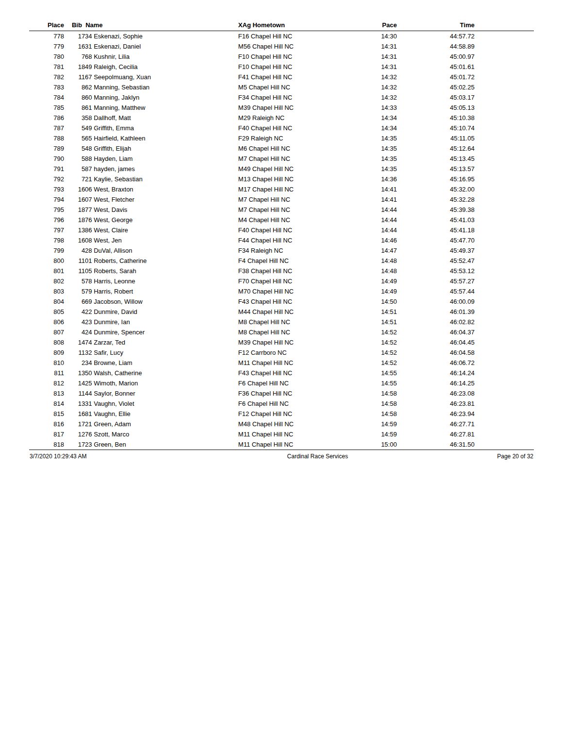| Place | Bib Name | XAg Hometown | Pace | Time | |
| --- | --- | --- | --- | --- | --- |
| 778 | 1734 Eskenazi, Sophie | F16 Chapel Hill NC | 14:30 | 44:57.72 | |
| 779 | 1631 Eskenazi, Daniel | M56 Chapel Hill NC | 14:31 | 44:58.89 | |
| 780 | 768 Kushnir, Lilia | F10 Chapel Hill NC | 14:31 | 45:00.97 | |
| 781 | 1849 Raleigh, Cecilia | F10 Chapel Hill NC | 14:31 | 45:01.61 | |
| 782 | 1167 Seepolmuang, Xuan | F41 Chapel Hill NC | 14:32 | 45:01.72 | |
| 783 | 862 Manning, Sebastian | M5 Chapel Hill NC | 14:32 | 45:02.25 | |
| 784 | 860 Manning, Jaklyn | F34 Chapel Hill NC | 14:32 | 45:03.17 | |
| 785 | 861 Manning, Matthew | M39 Chapel Hill NC | 14:33 | 45:05.13 | |
| 786 | 358 Dallhoff, Matt | M29 Raleigh NC | 14:34 | 45:10.38 | |
| 787 | 549 Griffith, Emma | F40 Chapel Hill NC | 14:34 | 45:10.74 | |
| 788 | 565 Hairfield, Kathleen | F29 Raleigh NC | 14:35 | 45:11.05 | |
| 789 | 548 Griffith, Elijah | M6 Chapel Hill NC | 14:35 | 45:12.64 | |
| 790 | 588 Hayden, Liam | M7 Chapel Hill NC | 14:35 | 45:13.45 | |
| 791 | 587 hayden, james | M49 Chapel Hill NC | 14:35 | 45:13.57 | |
| 792 | 721 Kaylie, Sebastian | M13 Chapel Hill NC | 14:36 | 45:16.95 | |
| 793 | 1606 West, Braxton | M17 Chapel Hill NC | 14:41 | 45:32.00 | |
| 794 | 1607 West, Fletcher | M7 Chapel Hill NC | 14:41 | 45:32.28 | |
| 795 | 1877 West, Davis | M7 Chapel Hill NC | 14:44 | 45:39.38 | |
| 796 | 1876 West, George | M4 Chapel Hill NC | 14:44 | 45:41.03 | |
| 797 | 1386 West, Claire | F40 Chapel Hill NC | 14:44 | 45:41.18 | |
| 798 | 1608 West, Jen | F44 Chapel Hill NC | 14:46 | 45:47.70 | |
| 799 | 428 DuVal, Allison | F34 Raleigh NC | 14:47 | 45:49.37 | |
| 800 | 1101 Roberts, Catherine | F4 Chapel Hill NC | 14:48 | 45:52.47 | |
| 801 | 1105 Roberts, Sarah | F38 Chapel Hill NC | 14:48 | 45:53.12 | |
| 802 | 578 Harris, Leonne | F70 Chapel Hill NC | 14:49 | 45:57.27 | |
| 803 | 579 Harris, Robert | M70 Chapel Hill NC | 14:49 | 45:57.44 | |
| 804 | 669 Jacobson, Willow | F43 Chapel Hill NC | 14:50 | 46:00.09 | |
| 805 | 422 Dunmire, David | M44 Chapel Hill NC | 14:51 | 46:01.39 | |
| 806 | 423 Dunmire, Ian | M8 Chapel Hill NC | 14:51 | 46:02.82 | |
| 807 | 424 Dunmire, Spencer | M8 Chapel Hill NC | 14:52 | 46:04.37 | |
| 808 | 1474 Zarzar, Ted | M39 Chapel Hill NC | 14:52 | 46:04.45 | |
| 809 | 1132 Safir, Lucy | F12 Carrboro NC | 14:52 | 46:04.58 | |
| 810 | 234 Browne, Liam | M11 Chapel Hill NC | 14:52 | 46:06.72 | |
| 811 | 1350 Walsh, Catherine | F43 Chapel Hill NC | 14:55 | 46:14.24 | |
| 812 | 1425 Wimoth, Marion | F6 Chapel Hill NC | 14:55 | 46:14.25 | |
| 813 | 1144 Saylor, Bonner | F36 Chapel Hill NC | 14:58 | 46:23.08 | |
| 814 | 1331 Vaughn, Violet | F6 Chapel Hill NC | 14:58 | 46:23.81 | |
| 815 | 1681 Vaughn, Ellie | F12 Chapel Hill NC | 14:58 | 46:23.94 | |
| 816 | 1721 Green, Adam | M48 Chapel Hill NC | 14:59 | 46:27.71 | |
| 817 | 1276 Szott, Marco | M11 Chapel Hill NC | 14:59 | 46:27.81 | |
| 818 | 1723 Green, Ben | M11 Chapel Hill NC | 15:00 | 46:31.50 | |
| 3/7/2020 10:29:43 AM | Cardinal Race Services | Page 20 of 32 |